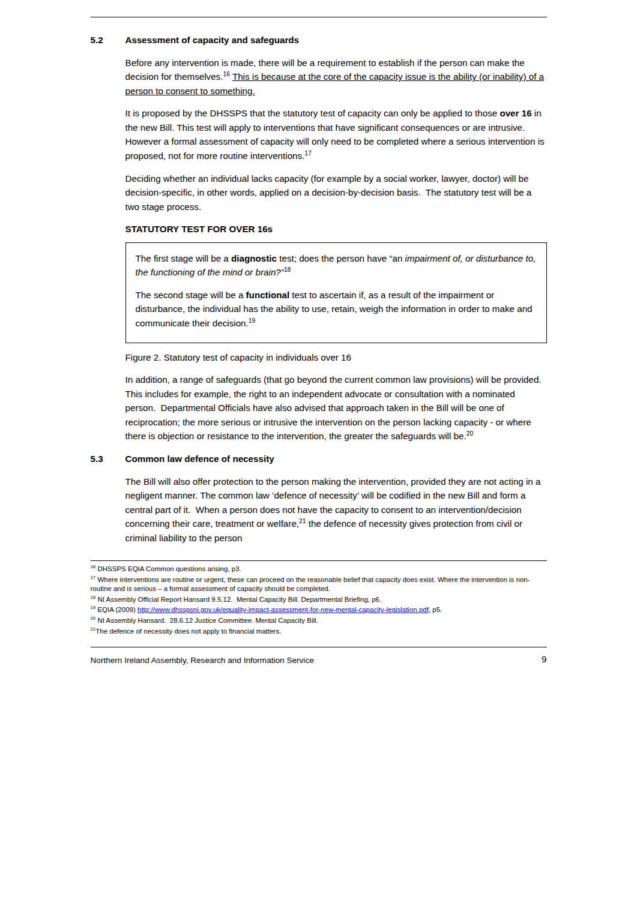5.2
Assessment of capacity and safeguards
Before any intervention is made, there will be a requirement to establish if the person can make the decision for themselves.16 This is because at the core of the capacity issue is the ability (or inability) of a person to consent to something.
It is proposed by the DHSSPS that the statutory test of capacity can only be applied to those over 16 in the new Bill. This test will apply to interventions that have significant consequences or are intrusive. However a formal assessment of capacity will only need to be completed where a serious intervention is proposed, not for more routine interventions.17
Deciding whether an individual lacks capacity (for example by a social worker, lawyer, doctor) will be decision-specific, in other words, applied on a decision-by-decision basis. The statutory test will be a two stage process.
STATUTORY TEST FOR OVER 16s
The first stage will be a diagnostic test; does the person have “an impairment of, or disturbance to, the functioning of the mind or brain?”18
The second stage will be a functional test to ascertain if, as a result of the impairment or disturbance, the individual has the ability to use, retain, weigh the information in order to make and communicate their decision.19
Figure 2. Statutory test of capacity in individuals over 16
In addition, a range of safeguards (that go beyond the current common law provisions) will be provided. This includes for example, the right to an independent advocate or consultation with a nominated person. Departmental Officials have also advised that approach taken in the Bill will be one of reciprocation; the more serious or intrusive the intervention on the person lacking capacity - or where there is objection or resistance to the intervention, the greater the safeguards will be.20
5.3
Common law defence of necessity
The Bill will also offer protection to the person making the intervention, provided they are not acting in a negligent manner. The common law ‘defence of necessity’ will be codified in the new Bill and form a central part of it. When a person does not have the capacity to consent to an intervention/decision concerning their care, treatment or welfare,21 the defence of necessity gives protection from civil or criminal liability to the person
16 DHSSPS EQIA Common questions arising, p3.
17 Where interventions are routine or urgent, these can proceed on the reasonable belief that capacity does exist. Where the intervention is non-routine and is serious – a formal assessment of capacity should be completed.
18 NI Assembly Official Report Hansard 9.5.12. Mental Capacity Bill. Departmental Briefing, p6.
19 EQIA (2009) http://www.dhsspsni.gov.uk/equality-impact-assessment-for-new-mental-capacity-legislation.pdf, p5.
20 NI Assembly Hansard. 28.6.12 Justice Committee. Mental Capacity Bill.
21The defence of necessity does not apply to financial matters.
Northern Ireland Assembly, Research and Information Service
9